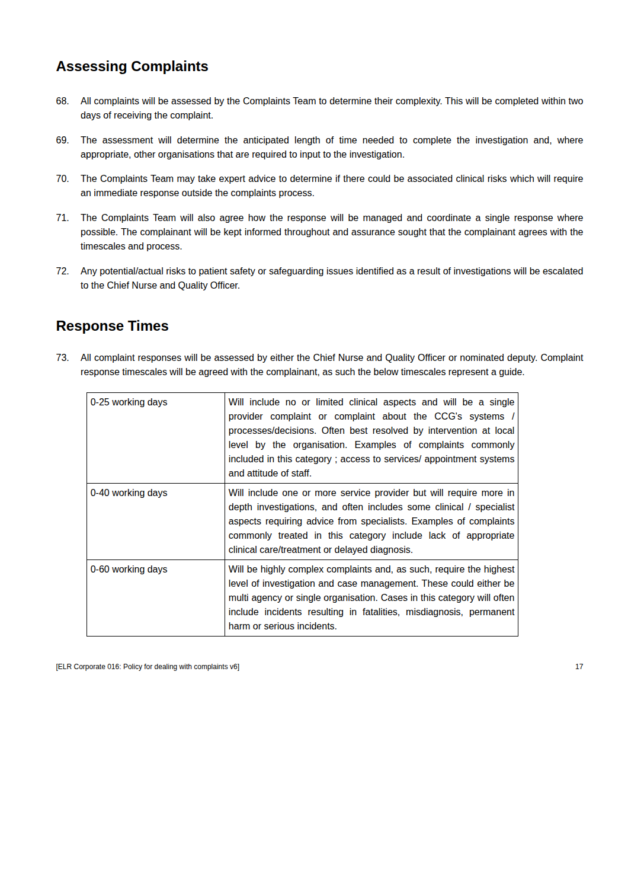Assessing Complaints
68. All complaints will be assessed by the Complaints Team to determine their complexity. This will be completed within two days of receiving the complaint.
69. The assessment will determine the anticipated length of time needed to complete the investigation and, where appropriate, other organisations that are required to input to the investigation.
70. The Complaints Team may take expert advice to determine if there could be associated clinical risks which will require an immediate response outside the complaints process.
71. The Complaints Team will also agree how the response will be managed and coordinate a single response where possible. The complainant will be kept informed throughout and assurance sought that the complainant agrees with the timescales and process.
72. Any potential/actual risks to patient safety or safeguarding issues identified as a result of investigations will be escalated to the Chief Nurse and Quality Officer.
Response Times
73. All complaint responses will be assessed by either the Chief Nurse and Quality Officer or nominated deputy. Complaint response timescales will be agreed with the complainant, as such the below timescales represent a guide.
| 0-25 working days | Will include no or limited clinical aspects and will be a single provider complaint or complaint about the CCG's systems / processes/decisions. Often best resolved by intervention at local level by the organisation. Examples of complaints commonly included in this category ; access to services/ appointment systems and attitude of staff. |
| 0-40 working days | Will include one or more service provider but will require more in depth investigations, and often includes some clinical / specialist aspects requiring advice from specialists. Examples of complaints commonly treated in this category include lack of appropriate clinical care/treatment or delayed diagnosis. |
| 0-60 working days | Will be highly complex complaints and, as such, require the highest level of investigation and case management. These could either be multi agency or single organisation. Cases in this category will often include incidents resulting in fatalities, misdiagnosis, permanent harm or serious incidents. |
[ELR Corporate 016: Policy for dealing with complaints v6] 17